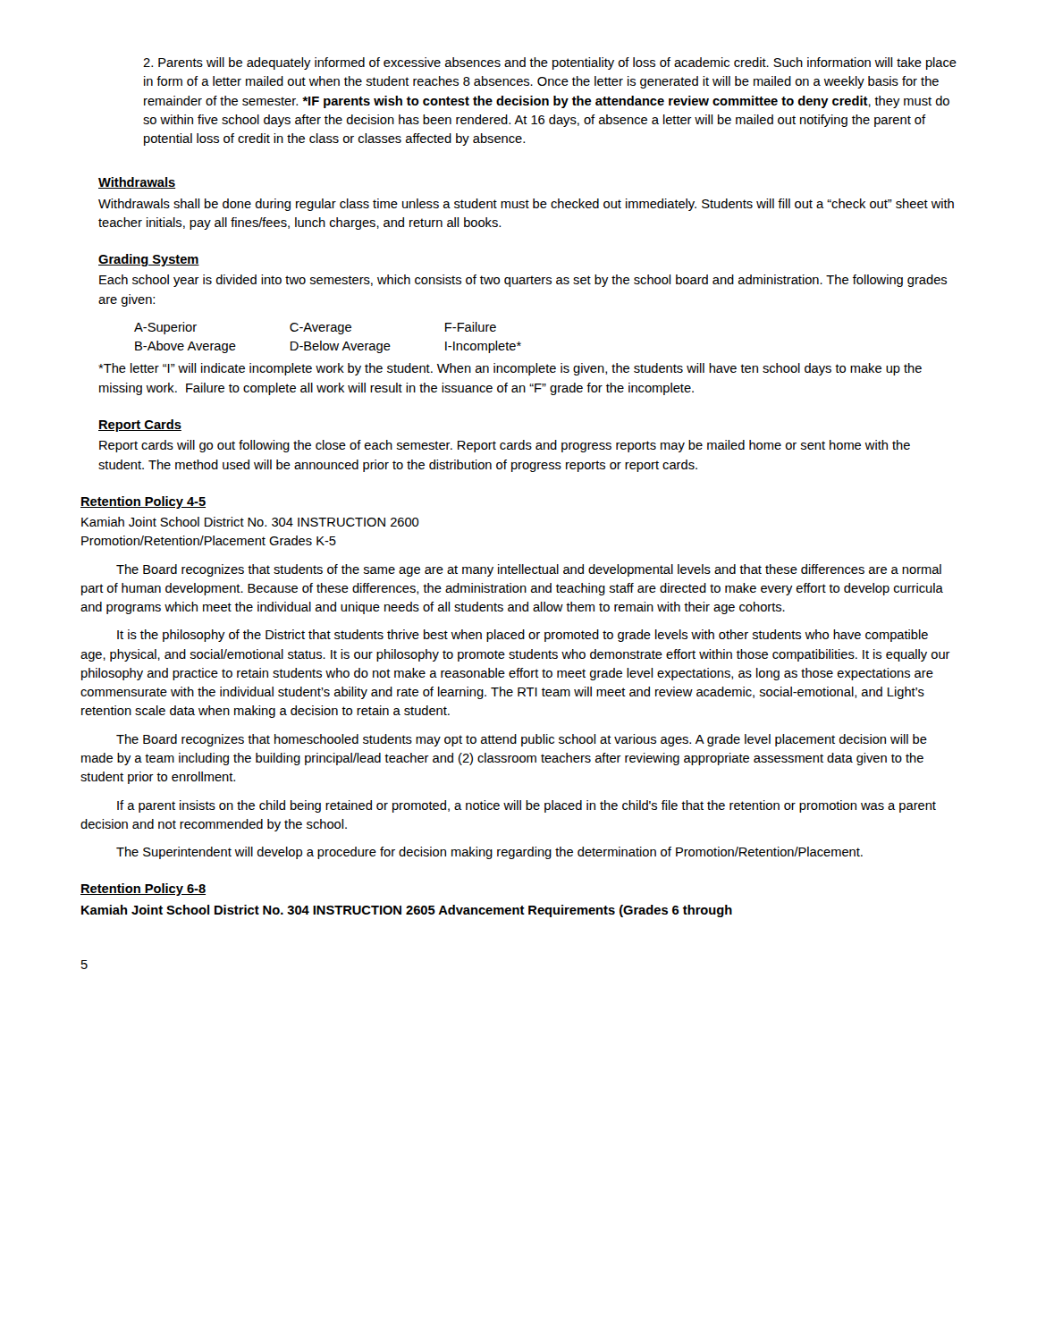2. Parents will be adequately informed of excessive absences and the potentiality of loss of academic credit. Such information will take place in form of a letter mailed out when the student reaches 8 absences. Once the letter is generated it will be mailed on a weekly basis for the remainder of the semester. *IF parents wish to contest the decision by the attendance review committee to deny credit, they must do so within five school days after the decision has been rendered. At 16 days, of absence a letter will be mailed out notifying the parent of potential loss of credit in the class or classes affected by absence.
Withdrawals
Withdrawals shall be done during regular class time unless a student must be checked out immediately. Students will fill out a “check out” sheet with teacher initials, pay all fines/fees, lunch charges, and return all books.
Grading System
Each school year is divided into two semesters, which consists of two quarters as set by the school board and administration. The following grades are given:
| A-Superior | C-Average | F-Failure |
| B-Above Average | D-Below Average | I-Incomplete* |
*The letter “I” will indicate incomplete work by the student. When an incomplete is given, the students will have ten school days to make up the missing work. Failure to complete all work will result in the issuance of an “F” grade for the incomplete.
Report Cards
Report cards will go out following the close of each semester. Report cards and progress reports may be mailed home or sent home with the student. The method used will be announced prior to the distribution of progress reports or report cards.
Retention Policy 4-5
Kamiah Joint School District No. 304 INSTRUCTION 2600
Promotion/Retention/Placement Grades K-5
The Board recognizes that students of the same age are at many intellectual and developmental levels and that these differences are a normal part of human development. Because of these differences, the administration and teaching staff are directed to make every effort to develop curricula and programs which meet the individual and unique needs of all students and allow them to remain with their age cohorts.
It is the philosophy of the District that students thrive best when placed or promoted to grade levels with other students who have compatible age, physical, and social/emotional status. It is our philosophy to promote students who demonstrate effort within those compatibilities. It is equally our philosophy and practice to retain students who do not make a reasonable effort to meet grade level expectations, as long as those expectations are commensurate with the individual student’s ability and rate of learning. The RTI team will meet and review academic, social-emotional, and Light’s retention scale data when making a decision to retain a student.
The Board recognizes that homeschooled students may opt to attend public school at various ages. A grade level placement decision will be made by a team including the building principal/lead teacher and (2) classroom teachers after reviewing appropriate assessment data given to the student prior to enrollment.
If a parent insists on the child being retained or promoted, a notice will be placed in the child's file that the retention or promotion was a parent decision and not recommended by the school.
The Superintendent will develop a procedure for decision making regarding the determination of Promotion/Retention/Placement.
Retention Policy 6-8
Kamiah Joint School District No. 304 INSTRUCTION 2605 Advancement Requirements (Grades 6 through
5